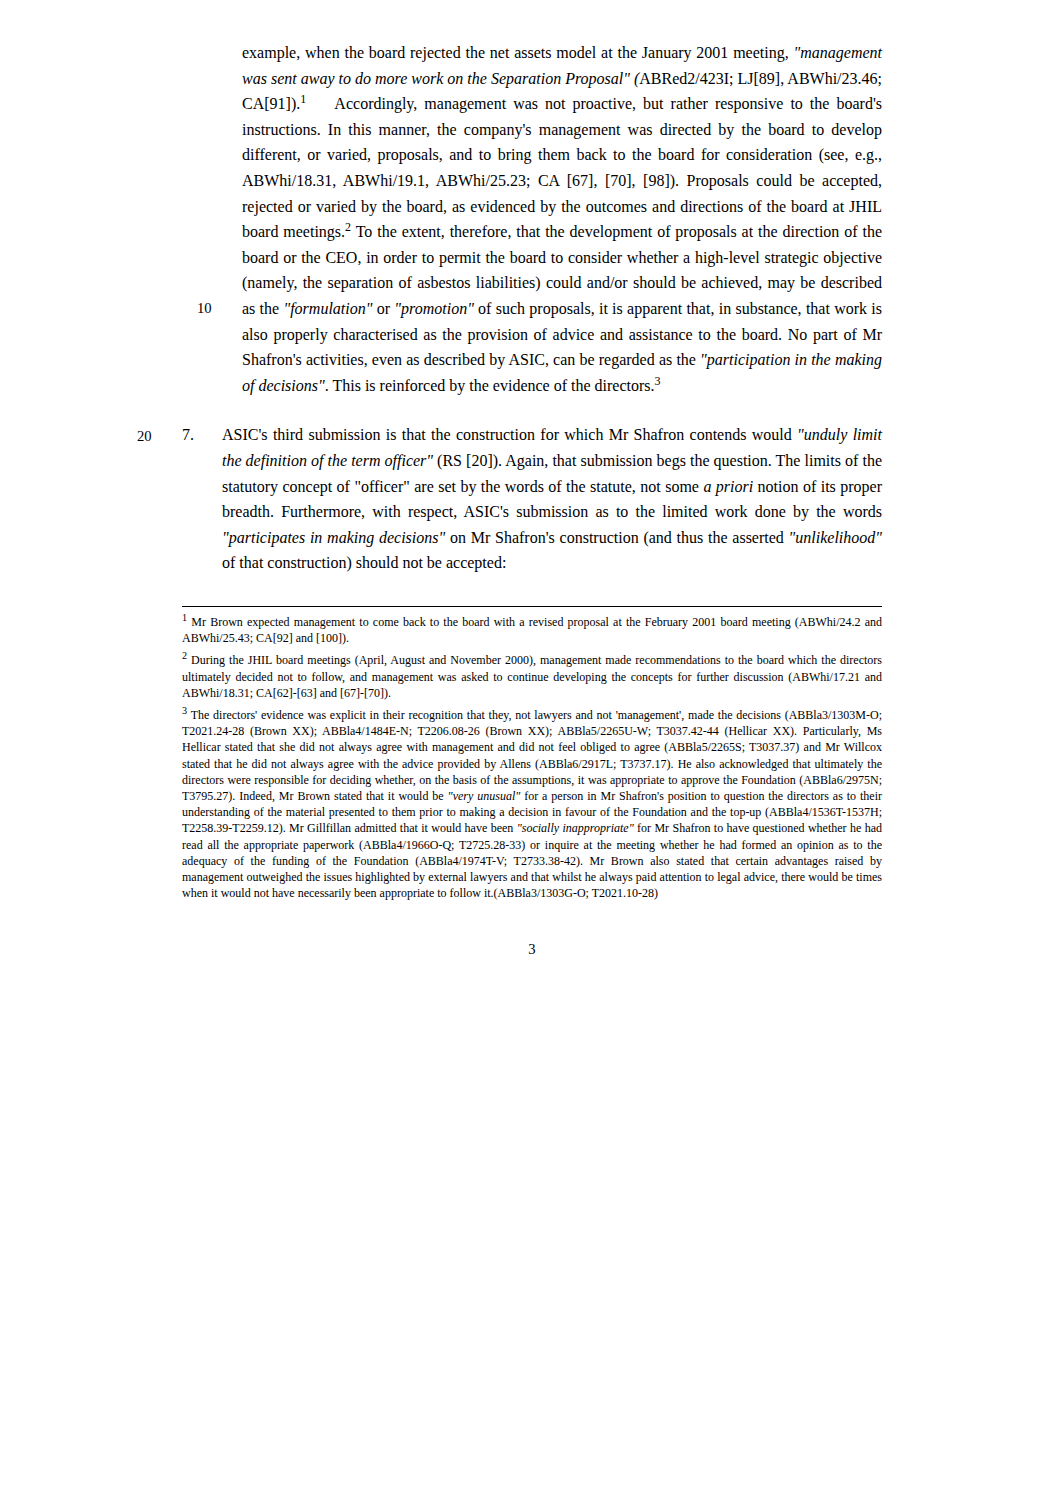10 example, when the board rejected the net assets model at the January 2001 meeting, "management was sent away to do more work on the Separation Proposal" (ABRed2/423I; LJ[89], ABWhi/23.46; CA[91]).1 Accordingly, management was not proactive, but rather responsive to the board's instructions. In this manner, the company's management was directed by the board to develop different, or varied, proposals, and to bring them back to the board for consideration (see, e.g., ABWhi/18.31, ABWhi/19.1, ABWhi/25.23; CA [67], [70], [98]). Proposals could be accepted, rejected or varied by the board, as evidenced by the outcomes and directions of the board at JHIL board meetings.2 To the extent, therefore, that the development of proposals at the direction of the board or the CEO, in order to permit the board to consider whether a high-level strategic objective (namely, the separation of asbestos liabilities) could and/or should be achieved, may be described as the "formulation" or "promotion" of such proposals, it is apparent that, in substance, that work is also properly characterised as the provision of advice and assistance to the board. No part of Mr Shafron's activities, even as described by ASIC, can be regarded as the "participation in the making of decisions". This is reinforced by the evidence of the directors.3
20 7. ASIC's third submission is that the construction for which Mr Shafron contends would "unduly limit the definition of the term officer" (RS [20]). Again, that submission begs the question. The limits of the statutory concept of "officer" are set by the words of the statute, not some a priori notion of its proper breadth. Furthermore, with respect, ASIC's submission as to the limited work done by the words "participates in making decisions" on Mr Shafron's construction (and thus the asserted "unlikelihood" of that construction) should not be accepted:
1 Mr Brown expected management to come back to the board with a revised proposal at the February 2001 board meeting (ABWhi/24.2 and ABWhi/25.43; CA[92] and [100]).
2 During the JHIL board meetings (April, August and November 2000), management made recommendations to the board which the directors ultimately decided not to follow, and management was asked to continue developing the concepts for further discussion (ABWhi/17.21 and ABWhi/18.31; CA[62]-[63] and [67]-[70]).
3 The directors' evidence was explicit in their recognition that they, not lawyers and not 'management', made the decisions (ABBla3/1303M-O; T2021.24-28 (Brown XX); ABBla4/1484E-N; T2206.08-26 (Brown XX); ABBla5/2265U-W; T3037.42-44 (Hellicar XX). Particularly, Ms Hellicar stated that she did not always agree with management and did not feel obliged to agree (ABBla5/2265S; T3037.37) and Mr Willcox stated that he did not always agree with the advice provided by Allens (ABBla6/2917L; T3737.17). He also acknowledged that ultimately the directors were responsible for deciding whether, on the basis of the assumptions, it was appropriate to approve the Foundation (ABBla6/2975N; T3795.27). Indeed, Mr Brown stated that it would be "very unusual" for a person in Mr Shafron's position to question the directors as to their understanding of the material presented to them prior to making a decision in favour of the Foundation and the top-up (ABBla4/1536T-1537H; T2258.39-T2259.12). Mr Gillfillan admitted that it would have been "socially inappropriate" for Mr Shafron to have questioned whether he had read all the appropriate paperwork (ABBla4/1966O-Q; T2725.28-33) or inquire at the meeting whether he had formed an opinion as to the adequacy of the funding of the Foundation (ABBla4/1974T-V; T2733.38-42). Mr Brown also stated that certain advantages raised by management outweighed the issues highlighted by external lawyers and that whilst he always paid attention to legal advice, there would be times when it would not have necessarily been appropriate to follow it.(ABBla3/1303G-O; T2021.10-28)
3